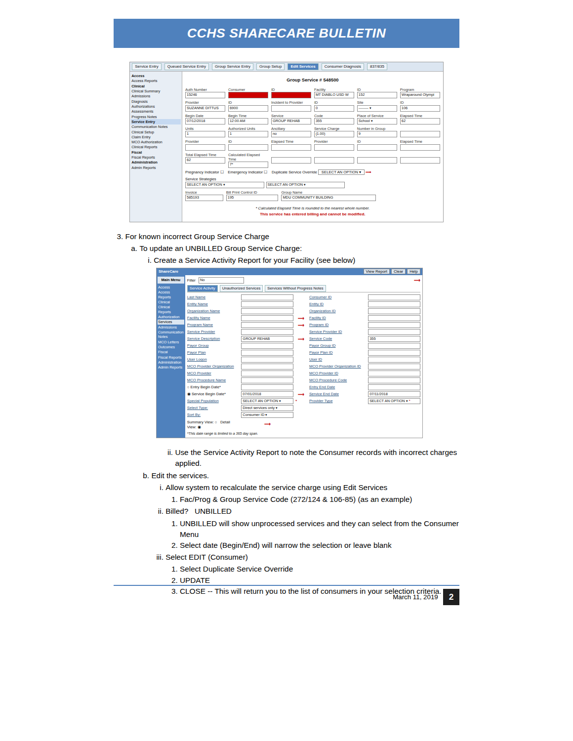CCHS SHARECARE BULLETIN
Service Entry Queued Service Entry Group Service Entry Group Setup Edit Services Consumer Diagnosis 837/835
Access
Access Reports
Clinical
Clinical Summary
Admissions
Diagnosis
Authorizations
Assessments
Progress Notes
Service Entry
Communication Notes
Clinical Setup
Claim Entry
MCO Authorization
Clinical Reports
Fiscal
Fiscal Reports
Administration
Admin Reports
Group Service # 548500
Auth Number
15246
Consumer
ID
Facility
MT DIABLO USD W
ID
152
Program
Wraparound Olympi
Provider
SUZANNE DITTUS
ID
6900
Incident to Provider
ID
0
Site
-------- ▾
ID
106
Begin Date
07/12/2018
Begin Time
12:00 AM
Service
GROUP REHAB
Code
355
Place of Service
School ▾
Elapsed Time
62
Units
1
Authorized Units
1
Ancillary
no
Service Charge
(1.00)
Number in Group
9
Provider
ID
Elapsed Time
Provider
ID
Elapsed Time
Total Elapsed Time
62
Calculated Elapsed Time
7*
Pregnancy Indicator ☐ Emergency Indicator ☐ Duplicate Service Override SELECT AN OPTION ▾ ⟶
Service Strategies
SELECT AN OPTION ▾
SELECT AN OPTION ▾
Invoice
585193
Bill Print Control ID
195
Group Name
MDU COMMUNITY BUILDING
* Calculated Elapsed Time is rounded to the nearest whole number.
This service has entered billing and cannot be modified.
For known incorrect Group Service Charge
To update an UNBILLED Group Service Charge:
Create a Service Activity Report for your Facility (see below)
ShareCare View Report Clear Help
Main Menu
Access
Access Reports
Clinical
Clinical Reports
Authorization
Services
Admissions
Communication Notes
MCO Letters
Outcomes
Fiscal
Fiscal Reports
Administration
Admin Reports
Filter No ⟶
Service Activity Unauthorized Services Services Without Progress Notes
Last Name
Consumer ID
Entity Name
Entity ID
Organization Name
Organization ID
Facility Name
⟶
Facility ID
Program Name
⟶
Program ID
Service Provider
Service Provider ID
Service Description
GROUP REHAB
⟶
Service Code
355
Payor Group
Payor Group ID
Payor Plan
Payor Plan ID
User Logon
User ID
MCO Provider Organization
MCO Provider Organization ID
MCO Provider
MCO Provider ID
MCO Procedure Name
MCO Procedure Code
○ Entry Begin Date*
Entry End Date
◉ Service Begin Date*
07/01/2018
⟶
Service End Date
07/11/2018
Special Population
SELECT AN OPTION ▾
*
Provider Type
SELECT AN OPTION ▾ *
Select Type:
Direct services only ▾
Sort By:
Consumer ID ▾
Summary View: ○ Detail View: ◉
⟶
*This date range is limited to a 365 day span.
Use the Service Activity Report to note the Consumer records with incorrect charges applied.
Edit the services.
Allow system to recalculate the service charge using Edit Services
Fac/Prog & Group Service Code (272/124 & 106-85) (as an example)
Billed? UNBILLED
UNBILLED will show unprocessed services and they can select from the Consumer Menu
Select date (Begin/End) will narrow the selection or leave blank
Select EDIT (Consumer)
Select Duplicate Service Override
UPDATE
CLOSE -- This will return you to the list of consumers in your selection criteria.
March 11, 2019 2